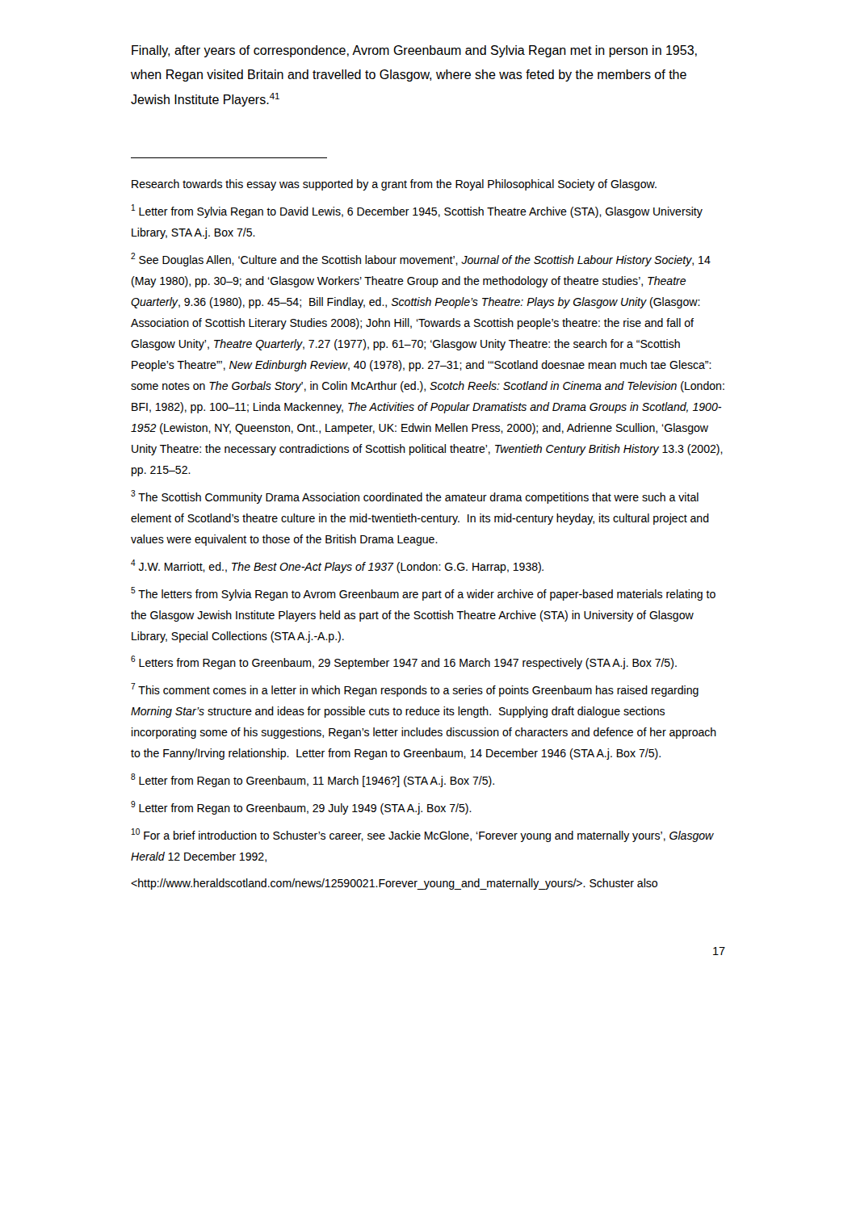Finally, after years of correspondence, Avrom Greenbaum and Sylvia Regan met in person in 1953, when Regan visited Britain and travelled to Glasgow, where she was feted by the members of the Jewish Institute Players.41
Research towards this essay was supported by a grant from the Royal Philosophical Society of Glasgow.
1 Letter from Sylvia Regan to David Lewis, 6 December 1945, Scottish Theatre Archive (STA), Glasgow University Library, STA A.j. Box 7/5.
2 See Douglas Allen, ‘Culture and the Scottish labour movement’, Journal of the Scottish Labour History Society, 14 (May 1980), pp. 30–9; and ‘Glasgow Workers’ Theatre Group and the methodology of theatre studies’, Theatre Quarterly, 9.36 (1980), pp. 45–54; Bill Findlay, ed., Scottish People’s Theatre: Plays by Glasgow Unity (Glasgow: Association of Scottish Literary Studies 2008); John Hill, ‘Towards a Scottish people’s theatre: the rise and fall of Glasgow Unity’, Theatre Quarterly, 7.27 (1977), pp. 61–70; ‘Glasgow Unity Theatre: the search for a “Scottish People’s Theatre”’, New Edinburgh Review, 40 (1978), pp. 27–31; and ‘“Scotland doesnae mean much tae Glesca”: some notes on The Gorbals Story’, in Colin McArthur (ed.), Scotch Reels: Scotland in Cinema and Television (London: BFI, 1982), pp. 100–11; Linda Mackenney, The Activities of Popular Dramatists and Drama Groups in Scotland, 1900-1952 (Lewiston, NY, Queenston, Ont., Lampeter, UK: Edwin Mellen Press, 2000); and, Adrienne Scullion, ‘Glasgow Unity Theatre: the necessary contradictions of Scottish political theatre’, Twentieth Century British History 13.3 (2002), pp. 215–52.
3 The Scottish Community Drama Association coordinated the amateur drama competitions that were such a vital element of Scotland’s theatre culture in the mid-twentieth-century. In its mid-century heyday, its cultural project and values were equivalent to those of the British Drama League.
4 J.W. Marriott, ed., The Best One-Act Plays of 1937 (London: G.G. Harrap, 1938).
5 The letters from Sylvia Regan to Avrom Greenbaum are part of a wider archive of paper-based materials relating to the Glasgow Jewish Institute Players held as part of the Scottish Theatre Archive (STA) in University of Glasgow Library, Special Collections (STA A.j.-A.p.).
6 Letters from Regan to Greenbaum, 29 September 1947 and 16 March 1947 respectively (STA A.j. Box 7/5).
7 This comment comes in a letter in which Regan responds to a series of points Greenbaum has raised regarding Morning Star’s structure and ideas for possible cuts to reduce its length. Supplying draft dialogue sections incorporating some of his suggestions, Regan’s letter includes discussion of characters and defence of her approach to the Fanny/Irving relationship. Letter from Regan to Greenbaum, 14 December 1946 (STA A.j. Box 7/5).
8 Letter from Regan to Greenbaum, 11 March [1946?] (STA A.j. Box 7/5).
9 Letter from Regan to Greenbaum, 29 July 1949 (STA A.j. Box 7/5).
10 For a brief introduction to Schuster’s career, see Jackie McGlone, ‘Forever young and maternally yours’, Glasgow Herald 12 December 1992,
<http://www.heraldscotland.com/news/12590021.Forever_young_and_maternally_yours/>. Schuster also
17